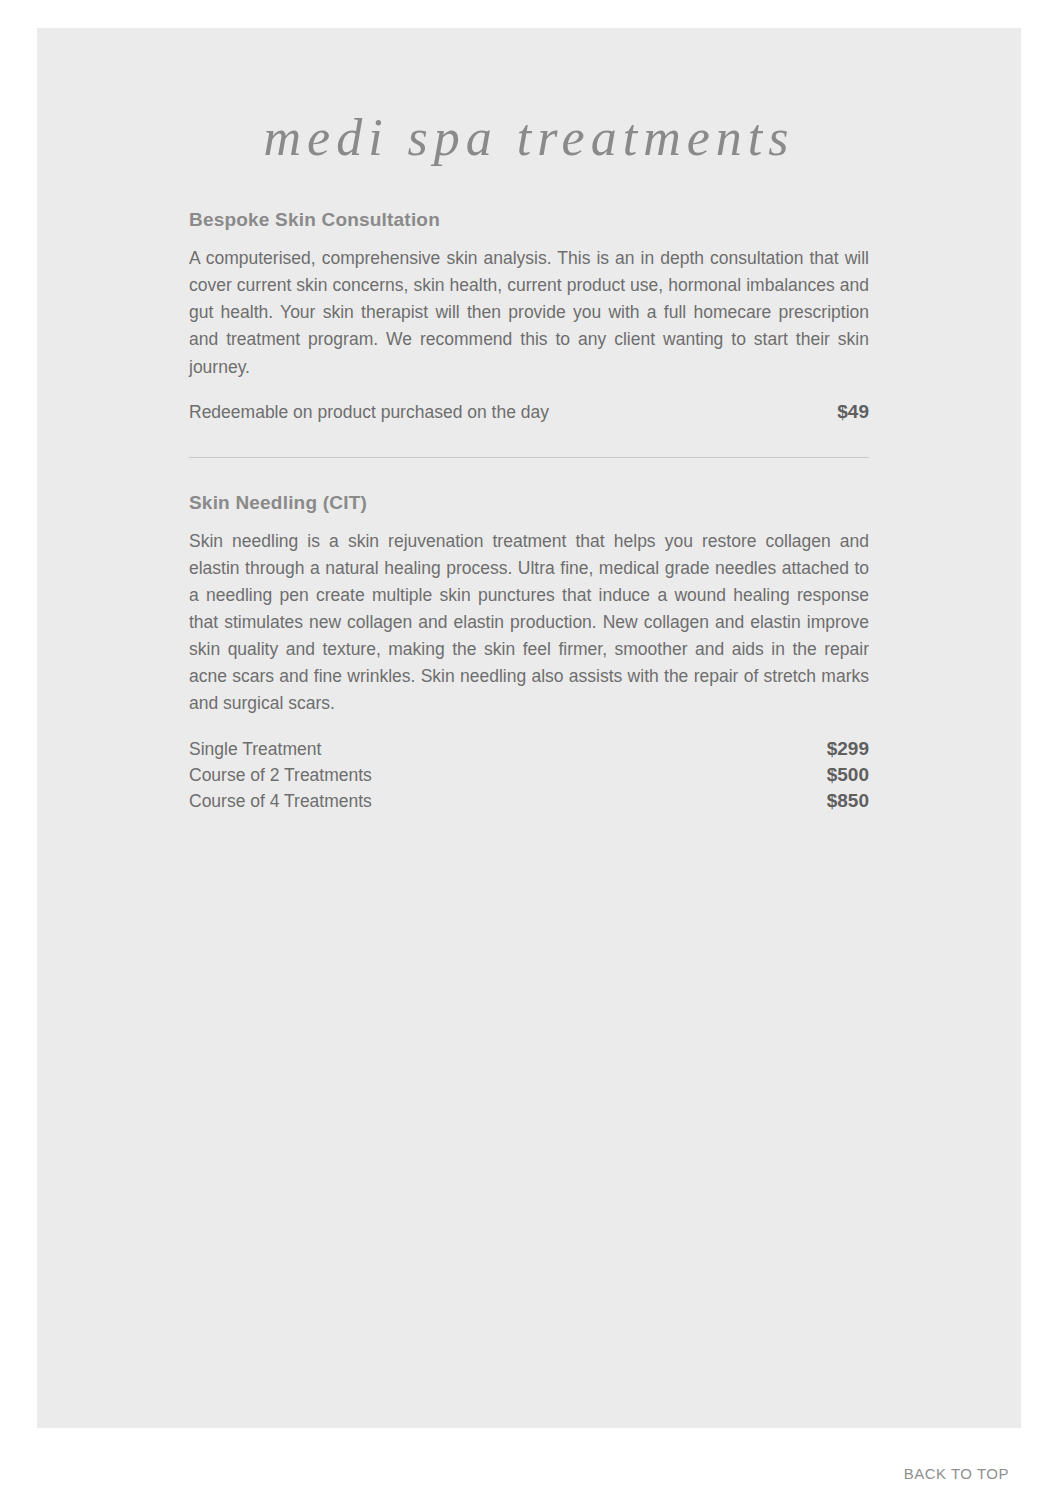MEDI SPA
medi spa treatments
Bespoke Skin Consultation
A computerised, comprehensive skin analysis. This is an in depth consultation that will cover current skin concerns, skin health, current product use, hormonal imbalances and gut health. Your skin therapist will then provide you with a full homecare prescription and treatment program. We recommend this to any client wanting to start their skin journey.
Redeemable on product purchased on the day $49
Skin Needling (CIT)
Skin needling is a skin rejuvenation treatment that helps you restore collagen and elastin through a natural healing process. Ultra fine, medical grade needles attached to a needling pen create multiple skin punctures that induce a wound healing response that stimulates new collagen and elastin production. New collagen and elastin improve skin quality and texture, making the skin feel firmer, smoother and aids in the repair acne scars and fine wrinkles. Skin needling also assists with the repair of stretch marks and surgical scars.
Single Treatment $299
Course of 2 Treatments $500
Course of 4 Treatments $850
BACK TO TOP